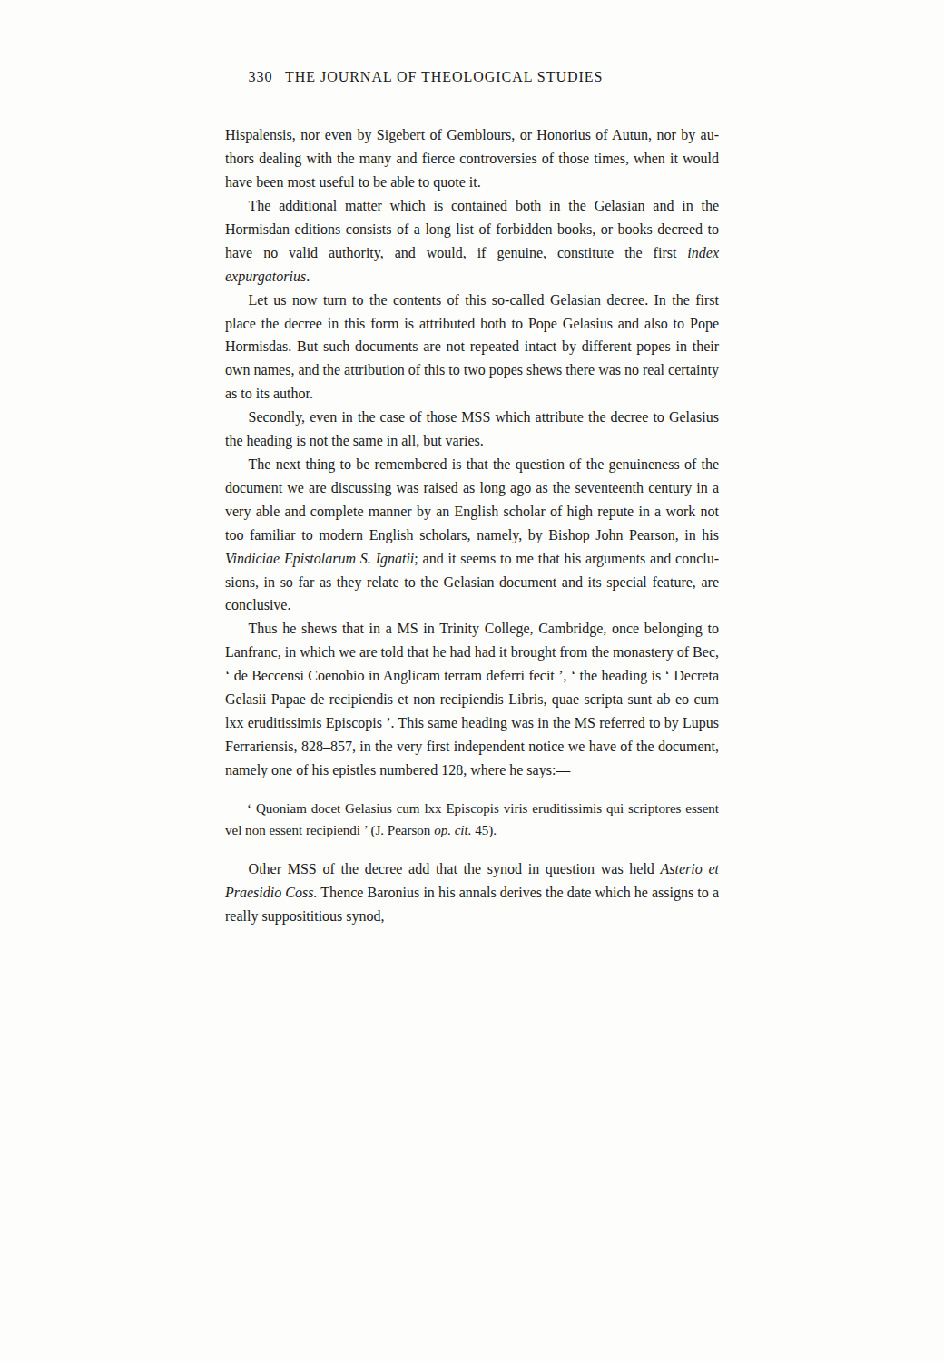330 THE JOURNAL OF THEOLOGICAL STUDIES
Hispalensis, nor even by Sigebert of Gemblours, or Honorius of Autun, nor by authors dealing with the many and fierce controversies of those times, when it would have been most useful to be able to quote it.
The additional matter which is contained both in the Gelasian and in the Hormisdan editions consists of a long list of forbidden books, or books decreed to have no valid authority, and would, if genuine, constitute the first index expurgatorius.
Let us now turn to the contents of this so-called Gelasian decree. In the first place the decree in this form is attributed both to Pope Gelasius and also to Pope Hormisdas. But such documents are not repeated intact by different popes in their own names, and the attribution of this to two popes shews there was no real certainty as to its author.
Secondly, even in the case of those MSS which attribute the decree to Gelasius the heading is not the same in all, but varies.
The next thing to be remembered is that the question of the genuineness of the document we are discussing was raised as long ago as the seventeenth century in a very able and complete manner by an English scholar of high repute in a work not too familiar to modern English scholars, namely, by Bishop John Pearson, in his Vindiciae Epistolarum S. Ignatii; and it seems to me that his arguments and conclusions, in so far as they relate to the Gelasian document and its special feature, are conclusive.
Thus he shews that in a MS in Trinity College, Cambridge, once belonging to Lanfranc, in which we are told that he had had it brought from the monastery of Bec, ‘ de Beccensi Coenobio in Anglicam terram deferri fecit ’, ‘ the heading is ‘ Decreta Gelasii Papae de recipiendis et non recipiendis Libris, quae scripta sunt ab eo cum lxx eruditissimis Episcopis ’. This same heading was in the MS referred to by Lupus Ferrariensis, 828–857, in the very first independent notice we have of the document, namely one of his epistles numbered 128, where he says:—
‘ Quoniam docet Gelasius cum lxx Episcopis viris eruditissimis qui scriptores essent vel non essent recipiendi ’ (J. Pearson op. cit. 45).
Other MSS of the decree add that the synod in question was held Asterio et Praesidio Coss. Thence Baronius in his annals derives the date which he assigns to a really supposititious synod,